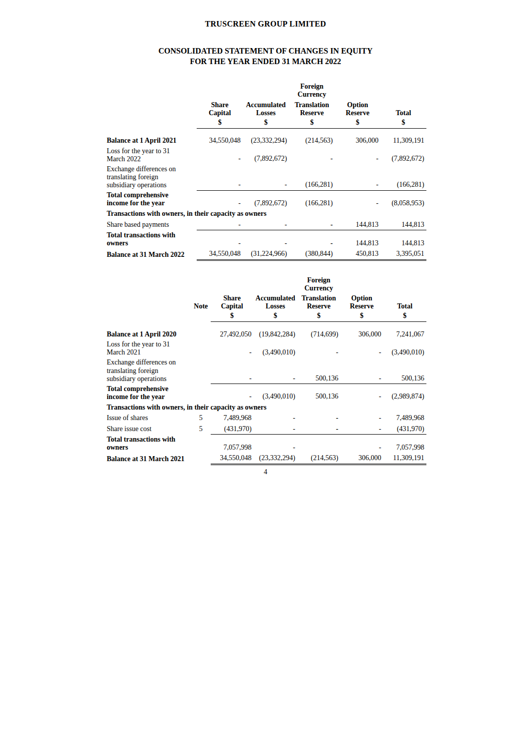TRUSCREEN GROUP LIMITED
CONSOLIDATED STATEMENT OF CHANGES IN EQUITYFOR THE YEAR ENDED 31 MARCH 2022
| | | | Foreign Currency | | |
| --- | --- | --- | --- | --- | --- |
| | Share Capital | Accumulated Losses | Translation Reserve | Option Reserve | Total |
| | $ | $ | $ | $ | $ |
| Balance at 1 April 2021 | 34,550,048 | (23,332,294) | (214,563) | 306,000 | 11,309,191 |
| Loss for the year to 31 March 2022 | - | (7,892,672) | - | - | (7,892,672) |
| Exchange differences on translating foreign subsidiary operations | - | - | (166,281) | - | (166,281) |
| Total comprehensive income for the year | - | (7,892,672) | (166,281) | - | (8,058,953) |
| Transactions with owners, in their capacity as owners |
| Share based payments | - | - | - | 144,813 | 144,813 |
| Total transactions with owners | - | - | - | 144,813 | 144,813 |
| Balance at 31 March 2022 | 34,550,048 | (31,224,966) | (380,844) | 450,813 | 3,395,051 |
| | | | | Foreign Currency | | |
| --- | --- | --- | --- | --- | --- | --- |
| | Note | Share Capital | Accumulated Losses | Translation Reserve | Option Reserve | Total |
| | | $ | $ | $ | $ | $ |
| Balance at 1 April 2020 | | 27,492,050 | (19,842,284) | (714,699) | 306,000 | 7,241,067 |
| Loss for the year to 31 March 2021 | | - | (3,490,010) | - | - | (3,490,010) |
| Exchange differences on translating foreign subsidiary operations | | - | - | 500,136 | - | 500,136 |
| Total comprehensive income for the year | | - | (3,490,010) | 500,136 | - | (2,989,874) |
| Transactions with owners, in their capacity as owners |
| Issue of shares | 5 | 7,489,968 | - | - | - | 7,489,968 |
| Share issue cost | 5 | (431,970) | - | - | - | (431,970) |
| Total transactions with owners | | 7,057,998 | - | | - | 7,057,998 |
| Balance at 31 March 2021 | | 34,550,048 | (23,332,294) | (214,563) | 306,000 | 11,309,191 |
4